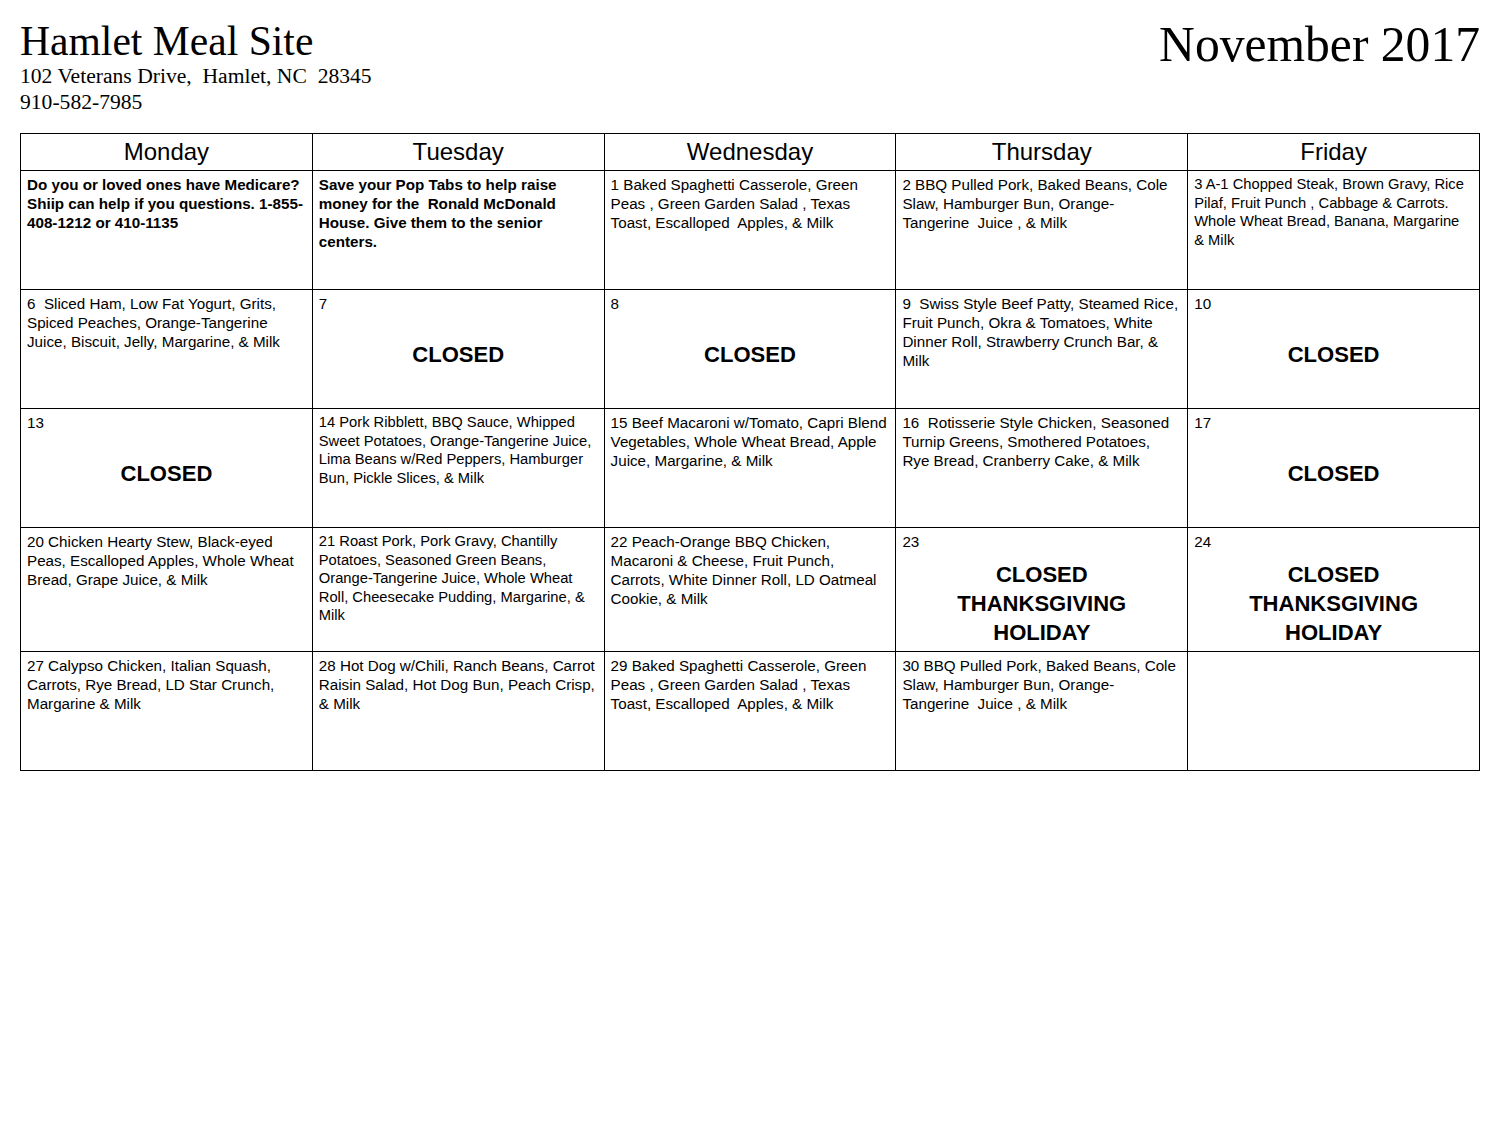Hamlet Meal Site
102 Veterans Drive, Hamlet, NC 28345
910-582-7985
November 2017
| Monday | Tuesday | Wednesday | Thursday | Friday |
| --- | --- | --- | --- | --- |
| Do you or loved ones have Medicare? Shiip can help if you questions. 1-855-408-1212 or 410-1135 | Save your Pop Tabs to help raise money for the Ronald McDonald House. Give them to the senior centers. | 1 Baked Spaghetti Casserole, Green Peas , Green Garden Salad , Texas Toast, Escalloped Apples, & Milk | 2 BBQ Pulled Pork, Baked Beans, Cole Slaw, Hamburger Bun, Orange-Tangerine Juice , & Milk | 3 A-1 Chopped Steak, Brown Gravy, Rice Pilaf, Fruit Punch , Cabbage & Carrots. Whole Wheat Bread, Banana, Margarine & Milk |
| 6 Sliced Ham, Low Fat Yogurt, Grits, Spiced Peaches, Orange-Tangerine Juice, Biscuit, Jelly, Margarine, & Milk | 7 CLOSED | 8 CLOSED | 9 Swiss Style Beef Patty, Steamed Rice, Fruit Punch, Okra & Tomatoes, White Dinner Roll, Strawberry Crunch Bar, & Milk | 10 CLOSED |
| 13 CLOSED | 14 Pork Ribblett, BBQ Sauce, Whipped Sweet Potatoes, Orange-Tangerine Juice, Lima Beans w/Red Peppers, Hamburger Bun, Pickle Slices, & Milk | 15 Beef Macaroni w/Tomato, Capri Blend Vegetables, Whole Wheat Bread, Apple Juice, Margarine, & Milk | 16 Rotisserie Style Chicken, Seasoned Turnip Greens, Smothered Potatoes, Rye Bread, Cranberry Cake, & Milk | 17 CLOSED |
| 20 Chicken Hearty Stew, Black-eyed Peas, Escalloped Apples, Whole Wheat Bread, Grape Juice, & Milk | 21 Roast Pork, Pork Gravy, Chantilly Potatoes, Seasoned Green Beans, Orange-Tangerine Juice, Whole Wheat Roll, Cheesecake Pudding, Margarine, & Milk | 22 Peach-Orange BBQ Chicken, Macaroni & Cheese, Fruit Punch, Carrots, White Dinner Roll, LD Oatmeal Cookie, & Milk | 23 CLOSED THANKSGIVING HOLIDAY | 24 CLOSED THANKSGIVING HOLIDAY |
| 27 Calypso Chicken, Italian Squash, Carrots, Rye Bread, LD Star Crunch, Margarine & Milk | 28 Hot Dog w/Chili, Ranch Beans, Carrot Raisin Salad, Hot Dog Bun, Peach Crisp, & Milk | 29 Baked Spaghetti Casserole, Green Peas , Green Garden Salad , Texas Toast, Escalloped Apples, & Milk | 30 BBQ Pulled Pork, Baked Beans, Cole Slaw, Hamburger Bun, Orange-Tangerine Juice , & Milk | |